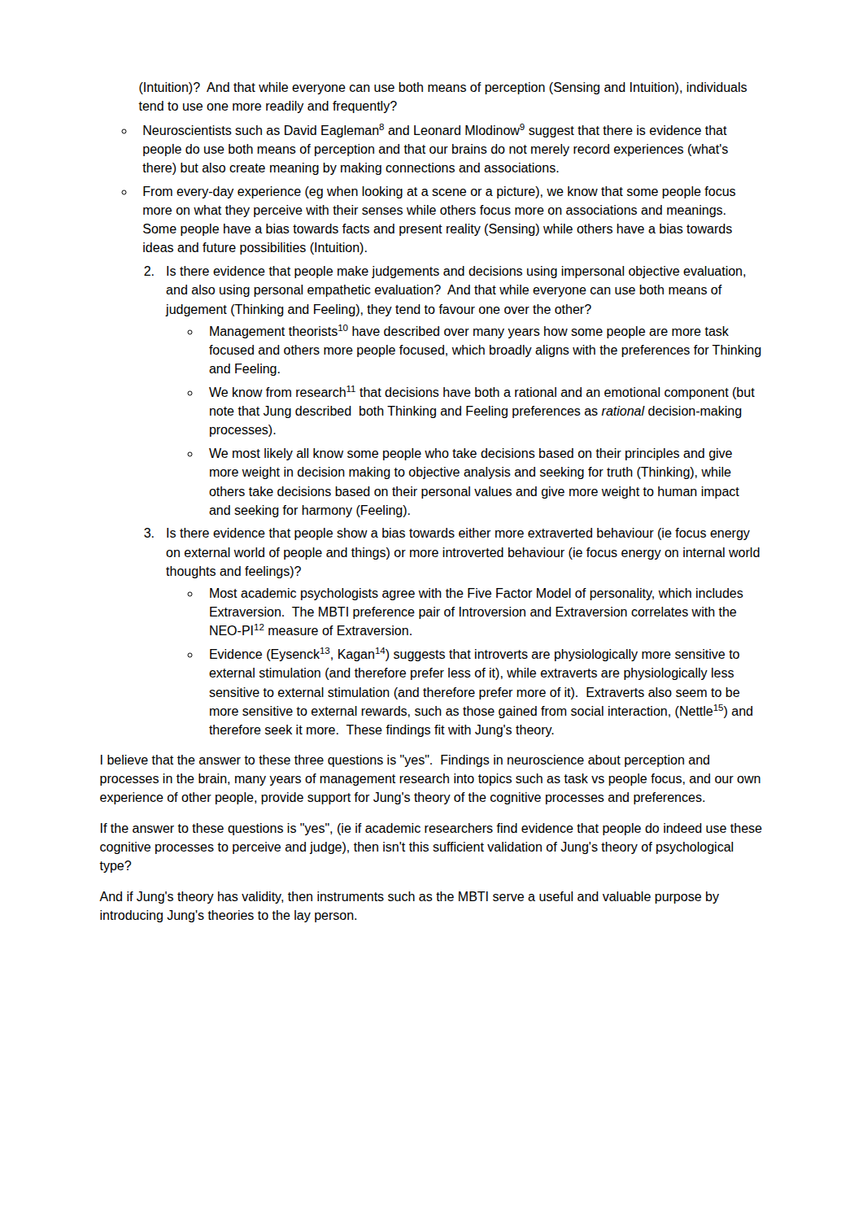(Intuition)? And that while everyone can use both means of perception (Sensing and Intuition), individuals tend to use one more readily and frequently?
Neuroscientists such as David Eagleman8 and Leonard Mlodinow9 suggest that there is evidence that people do use both means of perception and that our brains do not merely record experiences (what's there) but also create meaning by making connections and associations.
From every-day experience (eg when looking at a scene or a picture), we know that some people focus more on what they perceive with their senses while others focus more on associations and meanings. Some people have a bias towards facts and present reality (Sensing) while others have a bias towards ideas and future possibilities (Intuition).
Is there evidence that people make judgements and decisions using impersonal objective evaluation, and also using personal empathetic evaluation? And that while everyone can use both means of judgement (Thinking and Feeling), they tend to favour one over the other?
Management theorists10 have described over many years how some people are more task focused and others more people focused, which broadly aligns with the preferences for Thinking and Feeling.
We know from research11 that decisions have both a rational and an emotional component (but note that Jung described both Thinking and Feeling preferences as rational decision-making processes).
We most likely all know some people who take decisions based on their principles and give more weight in decision making to objective analysis and seeking for truth (Thinking), while others take decisions based on their personal values and give more weight to human impact and seeking for harmony (Feeling).
Is there evidence that people show a bias towards either more extraverted behaviour (ie focus energy on external world of people and things) or more introverted behaviour (ie focus energy on internal world thoughts and feelings)?
Most academic psychologists agree with the Five Factor Model of personality, which includes Extraversion. The MBTI preference pair of Introversion and Extraversion correlates with the NEO-PI12 measure of Extraversion.
Evidence (Eysenck13, Kagan14) suggests that introverts are physiologically more sensitive to external stimulation (and therefore prefer less of it), while extraverts are physiologically less sensitive to external stimulation (and therefore prefer more of it). Extraverts also seem to be more sensitive to external rewards, such as those gained from social interaction, (Nettle15) and therefore seek it more. These findings fit with Jung's theory.
I believe that the answer to these three questions is "yes". Findings in neuroscience about perception and processes in the brain, many years of management research into topics such as task vs people focus, and our own experience of other people, provide support for Jung's theory of the cognitive processes and preferences.
If the answer to these questions is "yes", (ie if academic researchers find evidence that people do indeed use these cognitive processes to perceive and judge), then isn't this sufficient validation of Jung's theory of psychological type?
And if Jung's theory has validity, then instruments such as the MBTI serve a useful and valuable purpose by introducing Jung's theories to the lay person.